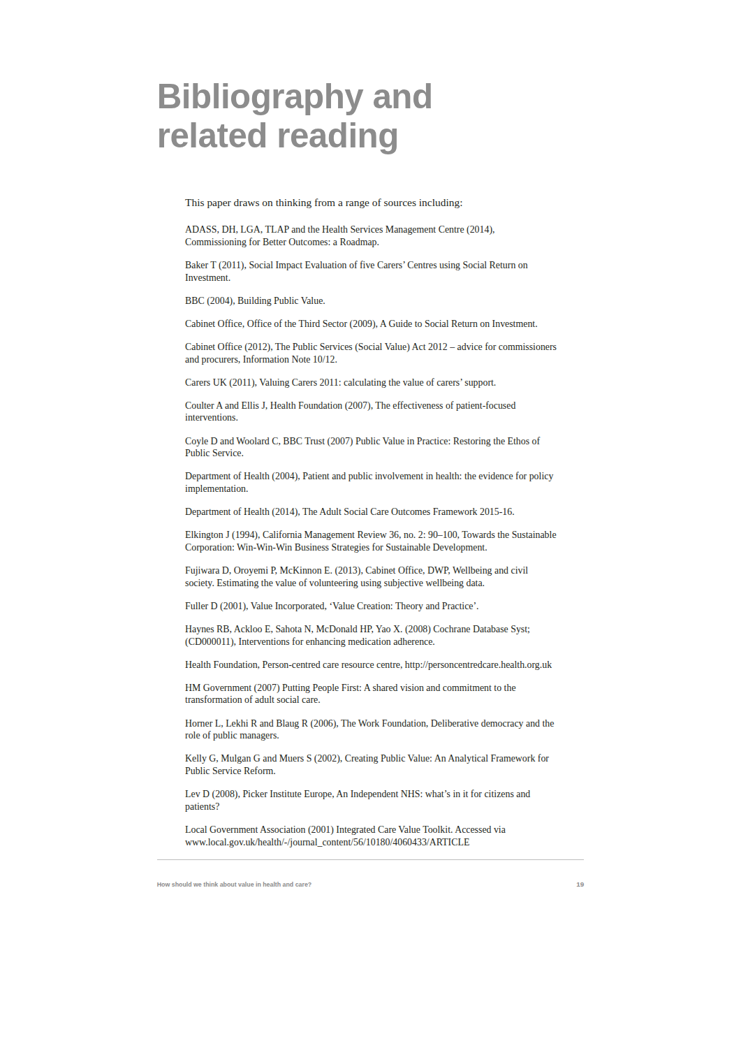Bibliography and
related reading
This paper draws on thinking from a range of sources including:
ADASS, DH, LGA, TLAP and the Health Services Management Centre (2014), Commissioning for Better Outcomes: a Roadmap.
Baker T (2011), Social Impact Evaluation of five Carers’ Centres using Social Return on Investment.
BBC (2004), Building Public Value.
Cabinet Office, Office of the Third Sector (2009), A Guide to Social Return on Investment.
Cabinet Office (2012), The Public Services (Social Value) Act 2012 – advice for commissioners and procurers, Information Note 10/12.
Carers UK (2011), Valuing Carers 2011: calculating the value of carers’ support.
Coulter A and Ellis J, Health Foundation (2007), The effectiveness of patient-focused interventions.
Coyle D and Woolard C, BBC Trust (2007) Public Value in Practice: Restoring the Ethos of Public Service.
Department of Health (2004), Patient and public involvement in health: the evidence for policy implementation.
Department of Health (2014), The Adult Social Care Outcomes Framework 2015-16.
Elkington J (1994), California Management Review 36, no. 2: 90–100, Towards the Sustainable Corporation: Win-Win-Win Business Strategies for Sustainable Development.
Fujiwara D, Oroyemi P, McKinnon E. (2013), Cabinet Office, DWP, Wellbeing and civil society. Estimating the value of volunteering using subjective wellbeing data.
Fuller D (2001), Value Incorporated, ‘Value Creation: Theory and Practice’.
Haynes RB, Ackloo E, Sahota N, McDonald HP, Yao X. (2008) Cochrane Database Syst; (CD000011), Interventions for enhancing medication adherence.
Health Foundation, Person-centred care resource centre, http://personcentredcare.health.org.uk
HM Government (2007) Putting People First: A shared vision and commitment to the transformation of adult social care.
Horner L, Lekhi R and Blaug R (2006), The Work Foundation, Deliberative democracy and the role of public managers.
Kelly G, Mulgan G and Muers S (2002), Creating Public Value: An Analytical Framework for Public Service Reform.
Lev D (2008), Picker Institute Europe, An Independent NHS: what’s in it for citizens and patients?
Local Government Association (2001) Integrated Care Value Toolkit. Accessed via www.local.gov.uk/health/-/journal_content/56/10180/4060433/ARTICLE
How should we think about value in health and care? 19